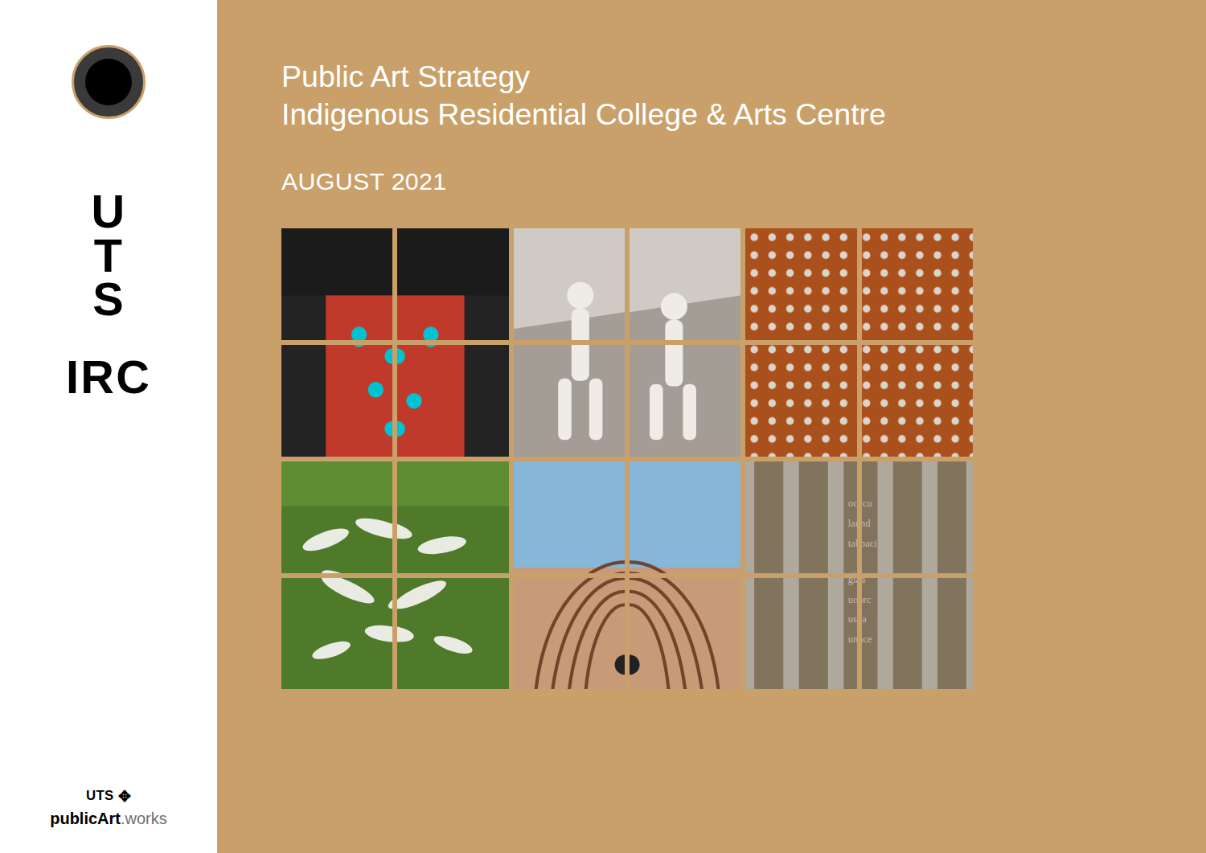U T S IRC
UTS ✥
publicArt.works
Public Art Strategy
Indigenous Residential College & Arts Centre
AUGUST 2021